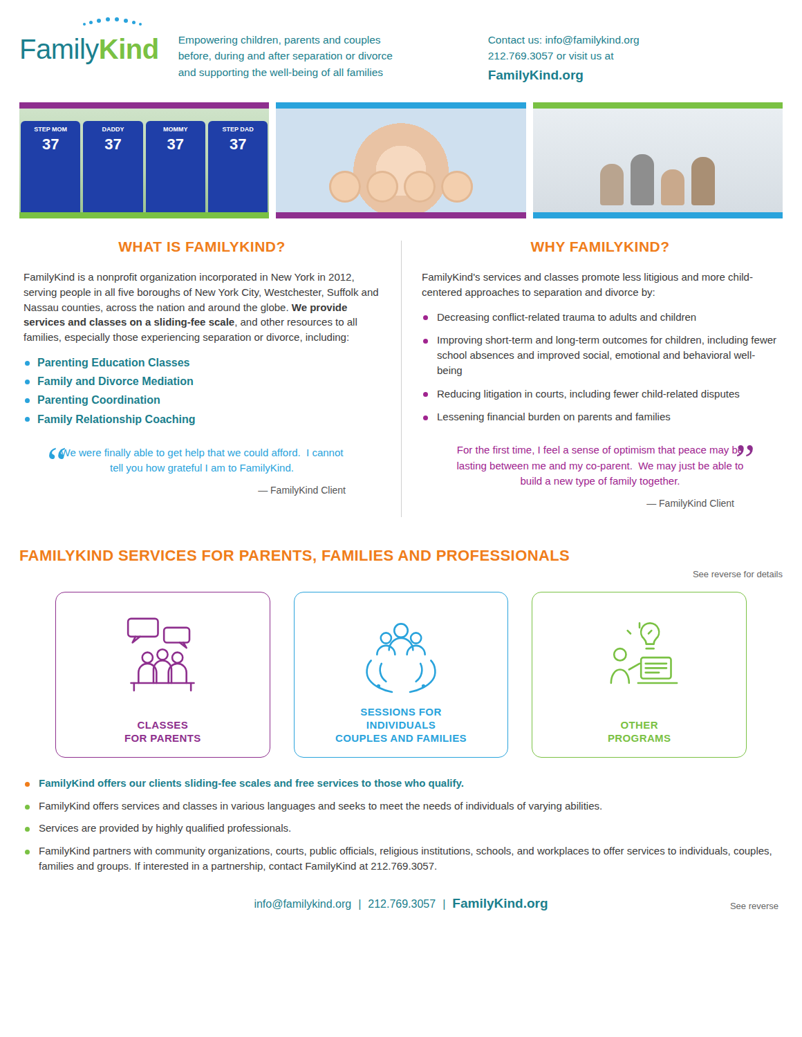Family Kind
Empowering children, parents and couples
before, during and after separation or divorce
and supporting the well-being of all families
Contact us: info@familykind.org
212.769.3057 or visit us at FamilyKind.org
STEP MOM37
DADDY37
MOMMY37
STEP DAD37
What is FamilyKind?
FamilyKind is a nonprofit organization incorporated in New York in 2012, serving people in all five boroughs of New York City, Westchester, Suffolk and Nassau counties, across the nation and around the globe. We provide services and classes on a sliding-fee scale, and other resources to all families, especially those experiencing separation or divorce, including:
Parenting Education Classes
Family and Divorce Mediation
Parenting Coordination
Family Relationship Coaching
“ We were finally able to get help that we could afford. I cannot tell you how grateful I am to FamilyKind. — FamilyKind Client
Why FamilyKind?
FamilyKind's services and classes promote less litigious and more child-centered approaches to separation and divorce by:
Decreasing conflict-related trauma to adults and children
Improving short-term and long-term outcomes for children, including fewer school absences and improved social, emotional and behavioral well-being
Reducing litigation in courts, including fewer child-related disputes
Lessening financial burden on parents and families
” For the first time, I feel a sense of optimism that peace may be lasting between me and my co-parent. We may just be able to build a new type of family together. — FamilyKind Client
FamilyKind Services for Parents, Families and Professionals
See reverse for details
Classes
for Parents
Sessions for
Individuals
Couples and Families
Other
Programs
FamilyKind offers our clients sliding-fee scales and free services to those who qualify.
FamilyKind offers services and classes in various languages and seeks to meet the needs of individuals of varying abilities.
Services are provided by highly qualified professionals.
FamilyKind partners with community organizations, courts, public officials, religious institutions, schools, and workplaces to offer services to individuals, couples, families and groups. If interested in a partnership, contact FamilyKind at 212.769.3057.
info@familykind.org | 212.769.3057 | FamilyKind.org See reverse